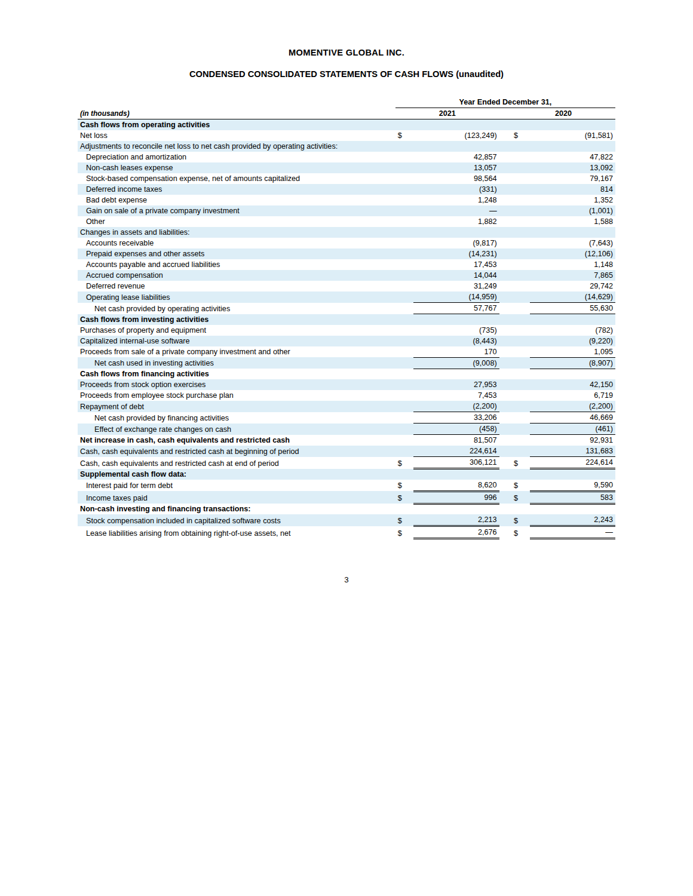MOMENTIVE GLOBAL INC.
CONDENSED CONSOLIDATED STATEMENTS OF CASH FLOWS (unaudited)
| | Year Ended December 31, |
| (in thousands) | 2021 | | 2020 |
| Cash flows from operating activities | | | | | |
| Net loss | $ | (123,249) | | $ | (91,581) |
| Adjustments to reconcile net loss to net cash provided by operating activities: | | | | | |
| Depreciation and amortization | | 42,857 | | | 47,822 |
| Non-cash leases expense | | 13,057 | | | 13,092 |
| Stock-based compensation expense, net of amounts capitalized | | 98,564 | | | 79,167 |
| Deferred income taxes | | (331) | | | 814 |
| Bad debt expense | | 1,248 | | | 1,352 |
| Gain on sale of a private company investment | | — | | | (1,001) |
| Other | | 1,882 | | | 1,588 |
| Changes in assets and liabilities: | | | | | |
| Accounts receivable | | (9,817) | | | (7,643) |
| Prepaid expenses and other assets | | (14,231) | | | (12,106) |
| Accounts payable and accrued liabilities | | 17,453 | | | 1,148 |
| Accrued compensation | | 14,044 | | | 7,865 |
| Deferred revenue | | 31,249 | | | 29,742 |
| Operating lease liabilities | | (14,959) | | | (14,629) |
| Net cash provided by operating activities | | 57,767 | | | 55,630 |
| Cash flows from investing activities | | | | | |
| Purchases of property and equipment | | (735) | | | (782) |
| Capitalized internal-use software | | (8,443) | | | (9,220) |
| Proceeds from sale of a private company investment and other | | 170 | | | 1,095 |
| Net cash used in investing activities | | (9,008) | | | (8,907) |
| Cash flows from financing activities | | | | | |
| Proceeds from stock option exercises | | 27,953 | | | 42,150 |
| Proceeds from employee stock purchase plan | | 7,453 | | | 6,719 |
| Repayment of debt | | (2,200) | | | (2,200) |
| Net cash provided by financing activities | | 33,206 | | | 46,669 |
| Effect of exchange rate changes on cash | | (458) | | | (461) |
| Net increase in cash, cash equivalents and restricted cash | | 81,507 | | | 92,931 |
| Cash, cash equivalents and restricted cash at beginning of period | | 224,614 | | | 131,683 |
| Cash, cash equivalents and restricted cash at end of period | $ | 306,121 | | $ | 224,614 |
| Supplemental cash flow data: | | | | | |
| Interest paid for term debt | $ | 8,620 | | $ | 9,590 |
| Income taxes paid | $ | 996 | | $ | 583 |
| Non-cash investing and financing transactions: | | | | | |
| Stock compensation included in capitalized software costs | $ | 2,213 | | $ | 2,243 |
| Lease liabilities arising from obtaining right-of-use assets, net | $ | 2,676 | | $ | — |
3